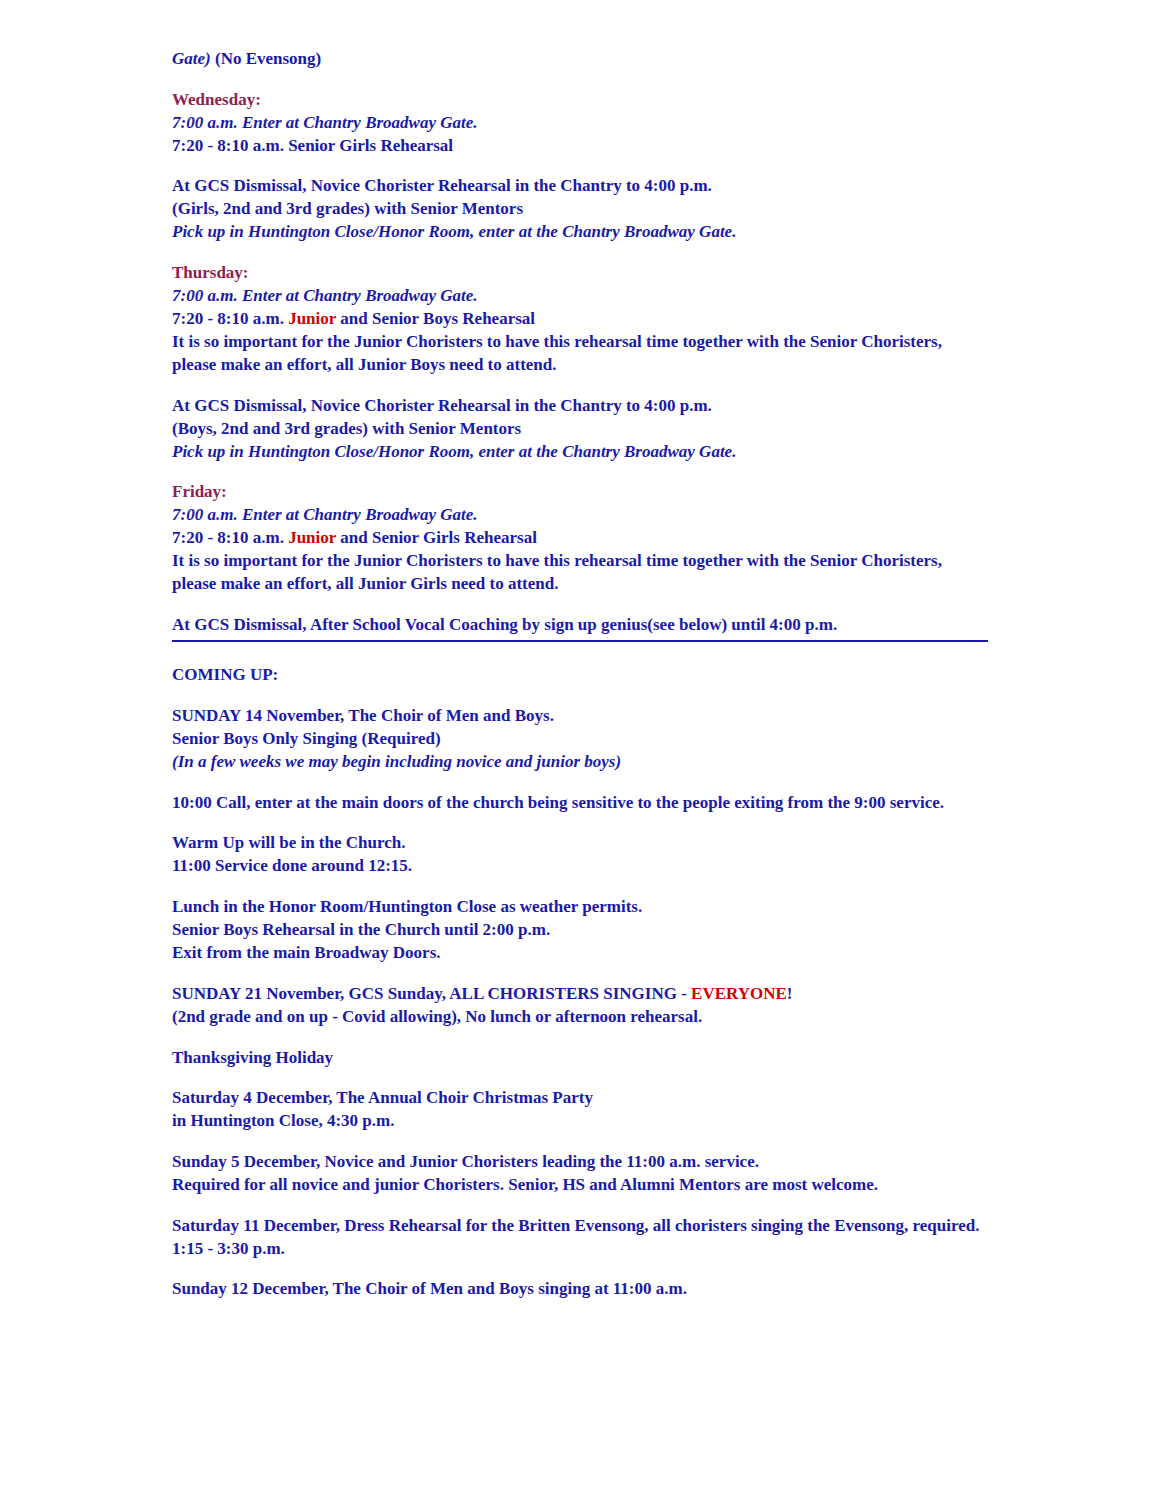Gate) (No Evensong)
Wednesday:
7:00 a.m. Enter at Chantry Broadway Gate.
7:20 - 8:10 a.m. Senior Girls Rehearsal
At GCS Dismissal, Novice Chorister Rehearsal in the Chantry to 4:00 p.m.
(Girls, 2nd and 3rd grades) with Senior Mentors
Pick up in Huntington Close/Honor Room, enter at the Chantry Broadway Gate.
Thursday:
7:00 a.m. Enter at Chantry Broadway Gate.
7:20 - 8:10 a.m. Junior and Senior Boys Rehearsal
It is so important for the Junior Choristers to have this rehearsal time together with the Senior Choristers, please make an effort, all Junior Boys need to attend.
At GCS Dismissal, Novice Chorister Rehearsal in the Chantry to 4:00 p.m.
(Boys, 2nd and 3rd grades) with Senior Mentors
Pick up in Huntington Close/Honor Room, enter at the Chantry Broadway Gate.
Friday:
7:00 a.m. Enter at Chantry Broadway Gate.
7:20 - 8:10 a.m. Junior and Senior Girls Rehearsal
It is so important for the Junior Choristers to have this rehearsal time together with the Senior Choristers, please make an effort, all Junior Girls need to attend.
At GCS Dismissal, After School Vocal Coaching by sign up genius(see below) until 4:00 p.m.
COMING UP:
SUNDAY 14 November, The Choir of Men and Boys.
Senior Boys Only Singing (Required)
(In a few weeks we may begin including novice and junior boys)
10:00 Call, enter at the main doors of the church being sensitive to the people exiting from the 9:00 service.
Warm Up will be in the Church.
11:00 Service done around 12:15.
Lunch in the Honor Room/Huntington Close as weather permits.
Senior Boys Rehearsal in the Church until 2:00 p.m.
Exit from the main Broadway Doors.
SUNDAY 21 November, GCS Sunday, ALL CHORISTERS SINGING - EVERYONE!
(2nd grade and on up - Covid allowing), No lunch or afternoon rehearsal.
Thanksgiving Holiday
Saturday 4 December, The Annual Choir Christmas Party
in Huntington Close, 4:30 p.m.
Sunday 5 December, Novice and Junior Choristers leading the 11:00 a.m. service.
Required for all novice and junior Choristers. Senior, HS and Alumni Mentors are most welcome.
Saturday 11 December, Dress Rehearsal for the Britten Evensong, all choristers singing the Evensong, required. 1:15 - 3:30 p.m.
Sunday 12 December, The Choir of Men and Boys singing at 11:00 a.m.